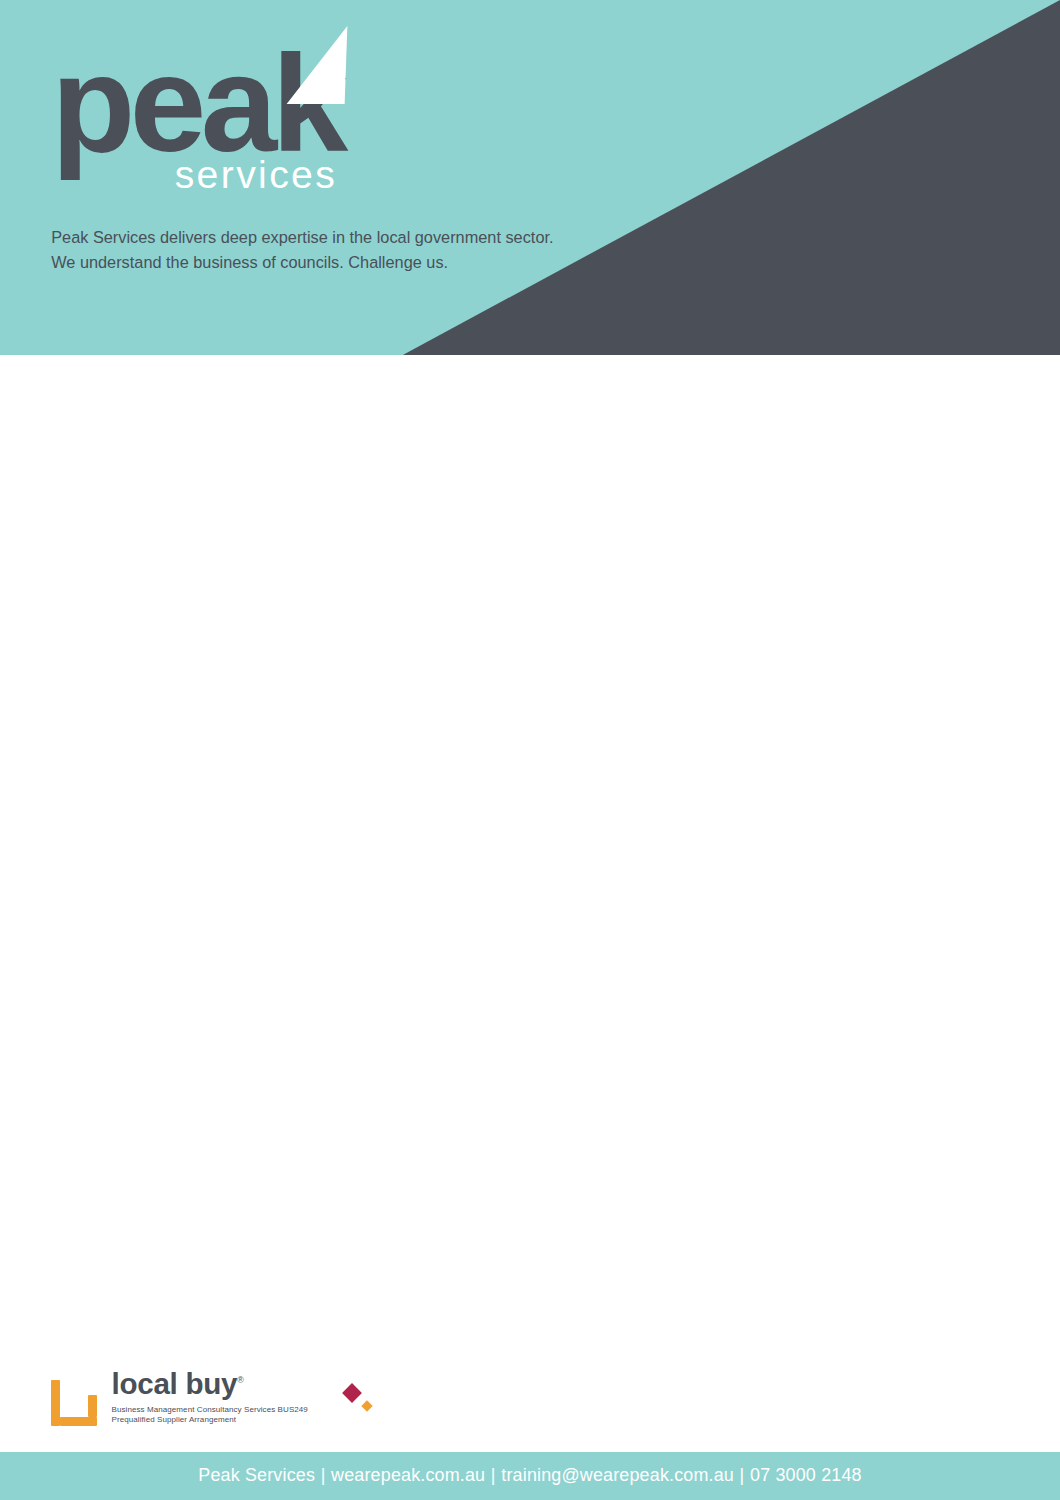peak services
Peak Services delivers deep expertise in the local government sector.
We understand the business of councils. Challenge us.
local buy®
Business Management Consultancy Services BUS249
Prequalified Supplier Arrangement
Peak Services|wearepeak.com.au|training@wearepeak.com.au|07 3000 2148